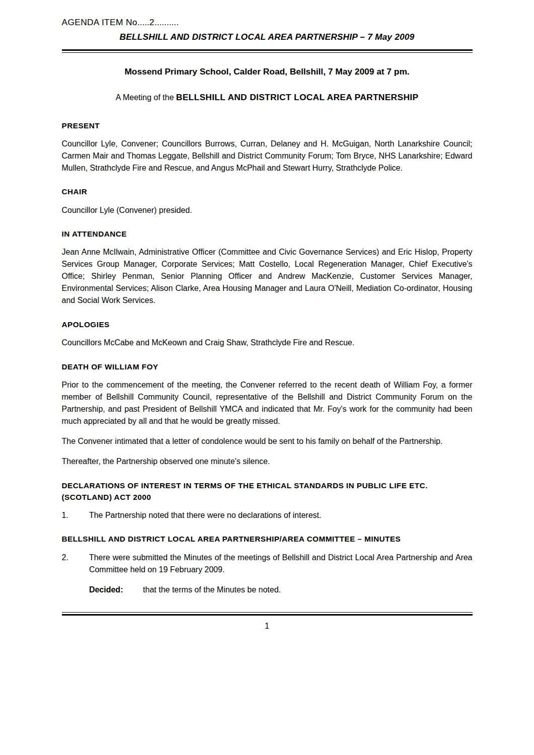AGENDA ITEM No..... 2..........
BELLSHILL AND DISTRICT LOCAL AREA PARTNERSHIP – 7 May 2009
Mossend Primary School, Calder Road, Bellshill, 7 May 2009 at 7 pm.
A Meeting of the BELLSHILL AND DISTRICT LOCAL AREA PARTNERSHIP
PRESENT
Councillor Lyle, Convener; Councillors Burrows, Curran, Delaney and H. McGuigan, North Lanarkshire Council; Carmen Mair and Thomas Leggate, Bellshill and District Community Forum; Tom Bryce, NHS Lanarkshire; Edward Mullen, Strathclyde Fire and Rescue, and Angus McPhail and Stewart Hurry, Strathclyde Police.
CHAIR
Councillor Lyle (Convener) presided.
IN ATTENDANCE
Jean Anne McIlwain, Administrative Officer (Committee and Civic Governance Services) and Eric Hislop, Property Services Group Manager, Corporate Services; Matt Costello, Local Regeneration Manager, Chief Executive's Office; Shirley Penman, Senior Planning Officer and Andrew MacKenzie, Customer Services Manager, Environmental Services; Alison Clarke, Area Housing Manager and Laura O'Neill, Mediation Co-ordinator, Housing and Social Work Services.
APOLOGIES
Councillors McCabe and McKeown and Craig Shaw, Strathclyde Fire and Rescue.
DEATH OF WILLIAM FOY
Prior to the commencement of the meeting, the Convener referred to the recent death of William Foy, a former member of Bellshill Community Council, representative of the Bellshill and District Community Forum on the Partnership, and past President of Bellshill YMCA and indicated that Mr. Foy's work for the community had been much appreciated by all and that he would be greatly missed.
The Convener intimated that a letter of condolence would be sent to his family on behalf of the Partnership.
Thereafter, the Partnership observed one minute's silence.
DECLARATIONS OF INTEREST IN TERMS OF THE ETHICAL STANDARDS IN PUBLIC LIFE ETC. (SCOTLAND) ACT 2000
1.
The Partnership noted that there were no declarations of interest.
BELLSHILL AND DISTRICT LOCAL AREA PARTNERSHIP/AREA COMMITTEE – MINUTES
2.
There were submitted the Minutes of the meetings of Bellshill and District Local Area Partnership and Area Committee held on 19 February 2009.
Decided:
that the terms of the Minutes be noted.
1